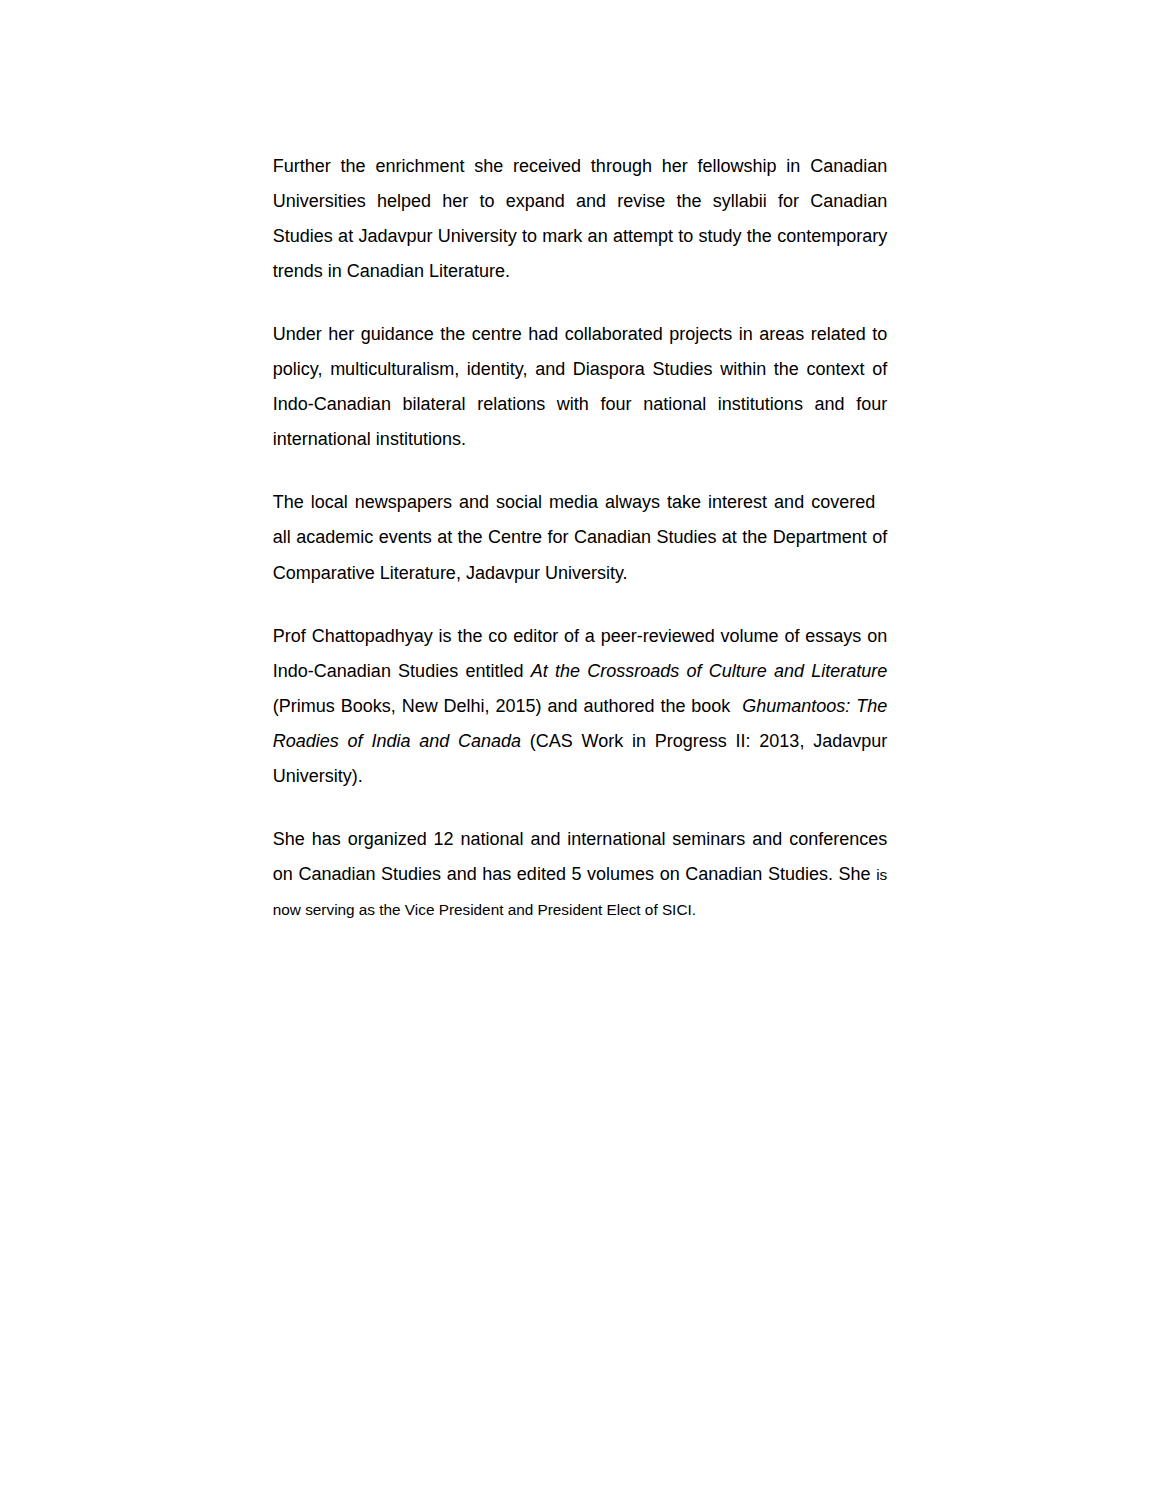Further the enrichment she received through her fellowship in Canadian Universities helped her to expand and revise the syllabii for Canadian Studies at Jadavpur University to mark an attempt to study the contemporary trends in Canadian Literature.
Under her guidance the centre had collaborated projects in areas related to policy, multiculturalism, identity, and Diaspora Studies within the context of Indo-Canadian bilateral relations with four national institutions and four international institutions.
The local newspapers and social media always take interest and covered all academic events at the Centre for Canadian Studies at the Department of Comparative Literature, Jadavpur University.
Prof Chattopadhyay is the co editor of a peer-reviewed volume of essays on Indo-Canadian Studies entitled At the Crossroads of Culture and Literature (Primus Books, New Delhi, 2015) and authored the book Ghumantoos: The Roadies of India and Canada (CAS Work in Progress II: 2013, Jadavpur University).
She has organized 12 national and international seminars and conferences on Canadian Studies and has edited 5 volumes on Canadian Studies. She is now serving as the Vice President and President Elect of SICI.